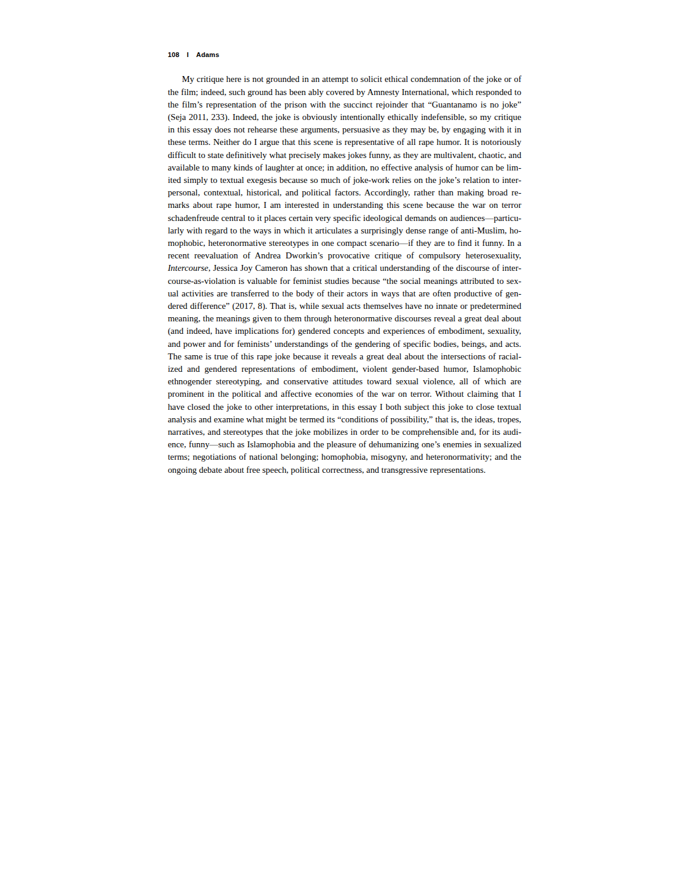108 IAdams
My critique here is not grounded in an attempt to solicit ethical condemnation of the joke or of the film; indeed, such ground has been ably covered by Amnesty International, which responded to the film’s representation of the prison with the succinct rejoinder that “Guantanamo is no joke” (Seja 2011, 233). Indeed, the joke is obviously intentionally ethically indefensible, so my critique in this essay does not rehearse these arguments, persuasive as they may be, by engaging with it in these terms. Neither do I argue that this scene is representative of all rape humor. It is notoriously difficult to state definitively what precisely makes jokes funny, as they are multivalent, chaotic, and available to many kinds of laughter at once; in addition, no effective analysis of humor can be limited simply to textual exegesis because so much of joke-work relies on the joke’s relation to interpersonal, contextual, historical, and political factors. Accordingly, rather than making broad remarks about rape humor, I am interested in understanding this scene because the war on terror schadenfreude central to it places certain very specific ideological demands on audiences—particularly with regard to the ways in which it articulates a surprisingly dense range of anti-Muslim, homophobic, heteronormative stereotypes in one compact scenario—if they are to find it funny. In a recent reevaluation of Andrea Dworkin’s provocative critique of compulsory heterosexuality, Intercourse, Jessica Joy Cameron has shown that a critical understanding of the discourse of intercourse-as-violation is valuable for feminist studies because “the social meanings attributed to sexual activities are transferred to the body of their actors in ways that are often productive of gendered difference” (2017, 8). That is, while sexual acts themselves have no innate or predetermined meaning, the meanings given to them through heteronormative discourses reveal a great deal about (and indeed, have implications for) gendered concepts and experiences of embodiment, sexuality, and power and for feminists’ understandings of the gendering of specific bodies, beings, and acts. The same is true of this rape joke because it reveals a great deal about the intersections of racialized and gendered representations of embodiment, violent gender-based humor, Islamophobic ethnogender stereotyping, and conservative attitudes toward sexual violence, all of which are prominent in the political and affective economies of the war on terror. Without claiming that I have closed the joke to other interpretations, in this essay I both subject this joke to close textual analysis and examine what might be termed its “conditions of possibility,” that is, the ideas, tropes, narratives, and stereotypes that the joke mobilizes in order to be comprehensible and, for its audience, funny—such as Islamophobia and the pleasure of dehumanizing one’s enemies in sexualized terms; negotiations of national belonging; homophobia, misogyny, and heteronormativity; and the ongoing debate about free speech, political correctness, and transgressive representations.